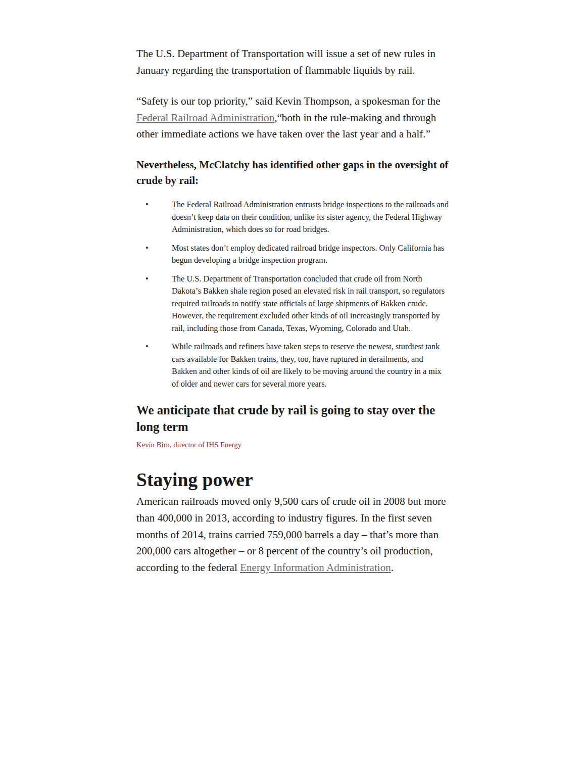The U.S. Department of Transportation will issue a set of new rules in January regarding the transportation of flammable liquids by rail.
“Safety is our top priority,” said Kevin Thompson, a spokesman for the Federal Railroad Administration,“both in the rule-making and through other immediate actions we have taken over the last year and a half.”
Nevertheless, McClatchy has identified other gaps in the oversight of crude by rail:
The Federal Railroad Administration entrusts bridge inspections to the railroads and doesn’t keep data on their condition, unlike its sister agency, the Federal Highway Administration, which does so for road bridges.
Most states don’t employ dedicated railroad bridge inspectors. Only California has begun developing a bridge inspection program.
The U.S. Department of Transportation concluded that crude oil from North Dakota’s Bakken shale region posed an elevated risk in rail transport, so regulators required railroads to notify state officials of large shipments of Bakken crude. However, the requirement excluded other kinds of oil increasingly transported by rail, including those from Canada, Texas, Wyoming, Colorado and Utah.
While railroads and refiners have taken steps to reserve the newest, sturdiest tank cars available for Bakken trains, they, too, have ruptured in derailments, and Bakken and other kinds of oil are likely to be moving around the country in a mix of older and newer cars for several more years.
We anticipate that crude by rail is going to stay over the long term
Kevin Birn, director of IHS Energy
Staying power
American railroads moved only 9,500 cars of crude oil in 2008 but more than 400,000 in 2013, according to industry figures. In the first seven months of 2014, trains carried 759,000 barrels a day – that’s more than 200,000 cars altogether – or 8 percent of the country’s oil production, according to the federal Energy Information Administration.